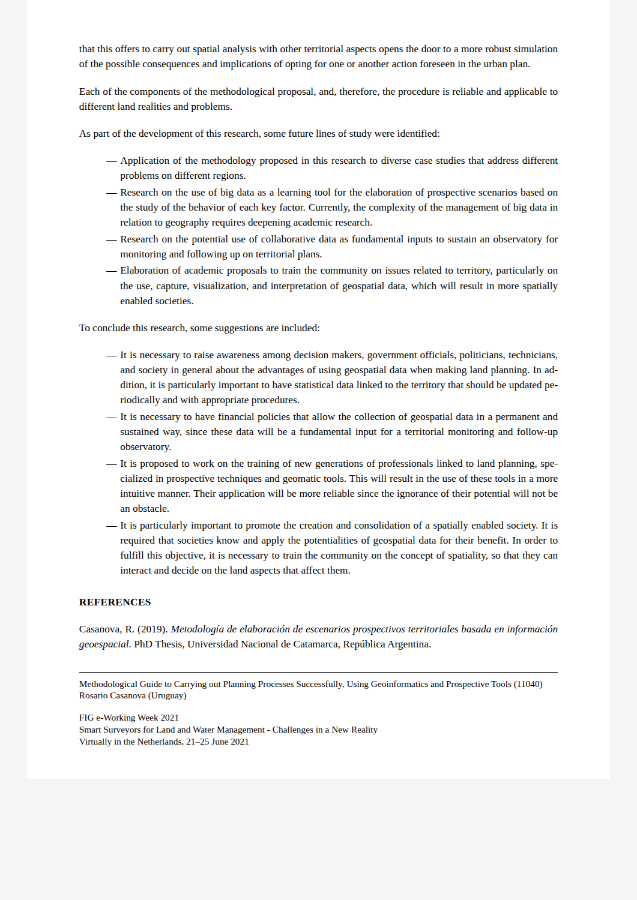that this offers to carry out spatial analysis with other territorial aspects opens the door to a more robust simulation of the possible consequences and implications of opting for one or another action foreseen in the urban plan.
Each of the components of the methodological proposal, and, therefore, the procedure is reliable and applicable to different land realities and problems.
As part of the development of this research, some future lines of study were identified:
Application of the methodology proposed in this research to diverse case studies that address different problems on different regions.
Research on the use of big data as a learning tool for the elaboration of prospective scenarios based on the study of the behavior of each key factor. Currently, the complexity of the management of big data in relation to geography requires deepening academic research.
Research on the potential use of collaborative data as fundamental inputs to sustain an observatory for monitoring and following up on territorial plans.
Elaboration of academic proposals to train the community on issues related to territory, particularly on the use, capture, visualization, and interpretation of geospatial data, which will result in more spatially enabled societies.
To conclude this research, some suggestions are included:
It is necessary to raise awareness among decision makers, government officials, politicians, technicians, and society in general about the advantages of using geospatial data when making land planning. In addition, it is particularly important to have statistical data linked to the territory that should be updated periodically and with appropriate procedures.
It is necessary to have financial policies that allow the collection of geospatial data in a permanent and sustained way, since these data will be a fundamental input for a territorial monitoring and follow-up observatory.
It is proposed to work on the training of new generations of professionals linked to land planning, specialized in prospective techniques and geomatic tools. This will result in the use of these tools in a more intuitive manner. Their application will be more reliable since the ignorance of their potential will not be an obstacle.
It is particularly important to promote the creation and consolidation of a spatially enabled society. It is required that societies know and apply the potentialities of geospatial data for their benefit. In order to fulfill this objective, it is necessary to train the community on the concept of spatiality, so that they can interact and decide on the land aspects that affect them.
REFERENCES
Casanova, R. (2019). Metodología de elaboración de escenarios prospectivos territoriales basada en información geoespacial. PhD Thesis, Universidad Nacional de Catamarca, República Argentina.
Methodological Guide to Carrying out Planning Processes Successfully, Using Geoinformatics and Prospective Tools (11040)
Rosario Casanova (Uruguay)
FIG e-Working Week 2021
Smart Surveyors for Land and Water Management - Challenges in a New Reality
Virtually in the Netherlands, 21–25 June 2021